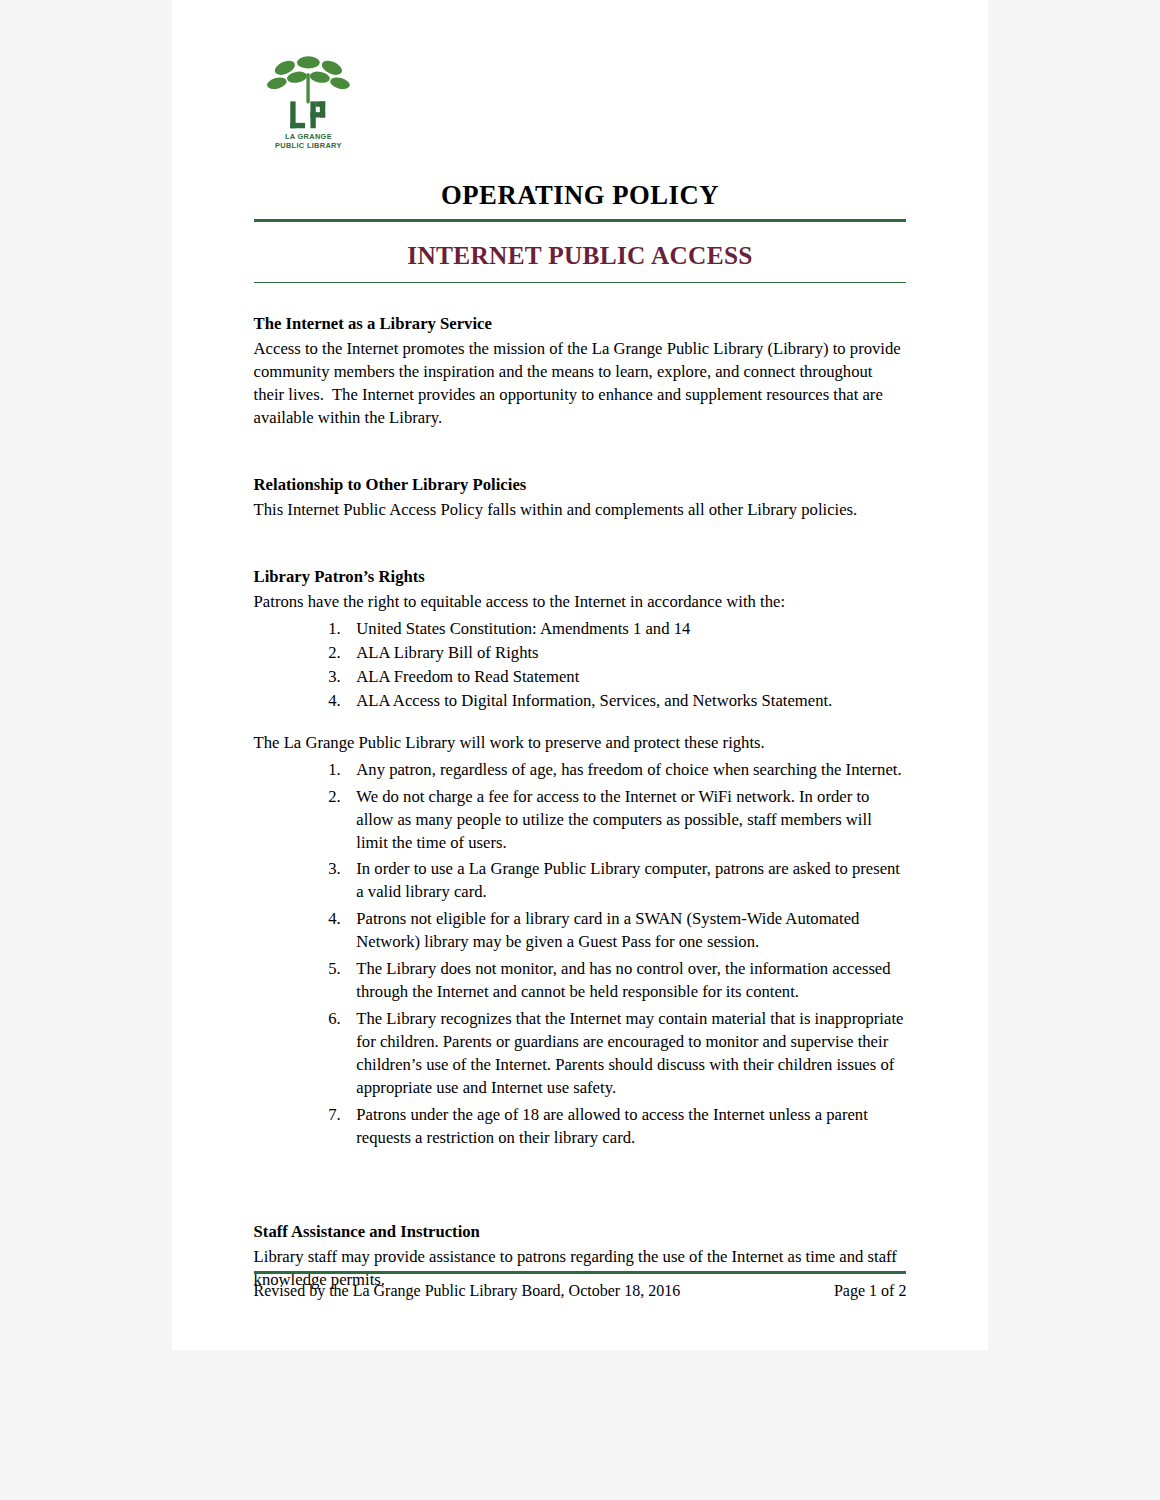LA GRANGE PUBLIC LIBRARY
OPERATING POLICY
INTERNET PUBLIC ACCESS
The Internet as a Library Service
Access to the Internet promotes the mission of the La Grange Public Library (Library) to provide community members the inspiration and the means to learn, explore, and connect throughout their lives. The Internet provides an opportunity to enhance and supplement resources that are available within the Library.
Relationship to Other Library Policies
This Internet Public Access Policy falls within and complements all other Library policies.
Library Patron’s Rights
Patrons have the right to equitable access to the Internet in accordance with the:
United States Constitution: Amendments 1 and 14
ALA Library Bill of Rights
ALA Freedom to Read Statement
ALA Access to Digital Information, Services, and Networks Statement.
The La Grange Public Library will work to preserve and protect these rights.
Any patron, regardless of age, has freedom of choice when searching the Internet.
We do not charge a fee for access to the Internet or WiFi network. In order to allow as many people to utilize the computers as possible, staff members will limit the time of users.
In order to use a La Grange Public Library computer, patrons are asked to present a valid library card.
Patrons not eligible for a library card in a SWAN (System-Wide Automated Network) library may be given a Guest Pass for one session.
The Library does not monitor, and has no control over, the information accessed through the Internet and cannot be held responsible for its content.
The Library recognizes that the Internet may contain material that is inappropriate for children. Parents or guardians are encouraged to monitor and supervise their children’s use of the Internet. Parents should discuss with their children issues of appropriate use and Internet use safety.
Patrons under the age of 18 are allowed to access the Internet unless a parent requests a restriction on their library card.
Staff Assistance and Instruction
Library staff may provide assistance to patrons regarding the use of the Internet as time and staff knowledge permits.
Revised by the La Grange Public Library Board, October 18, 2016 Page 1 of 2